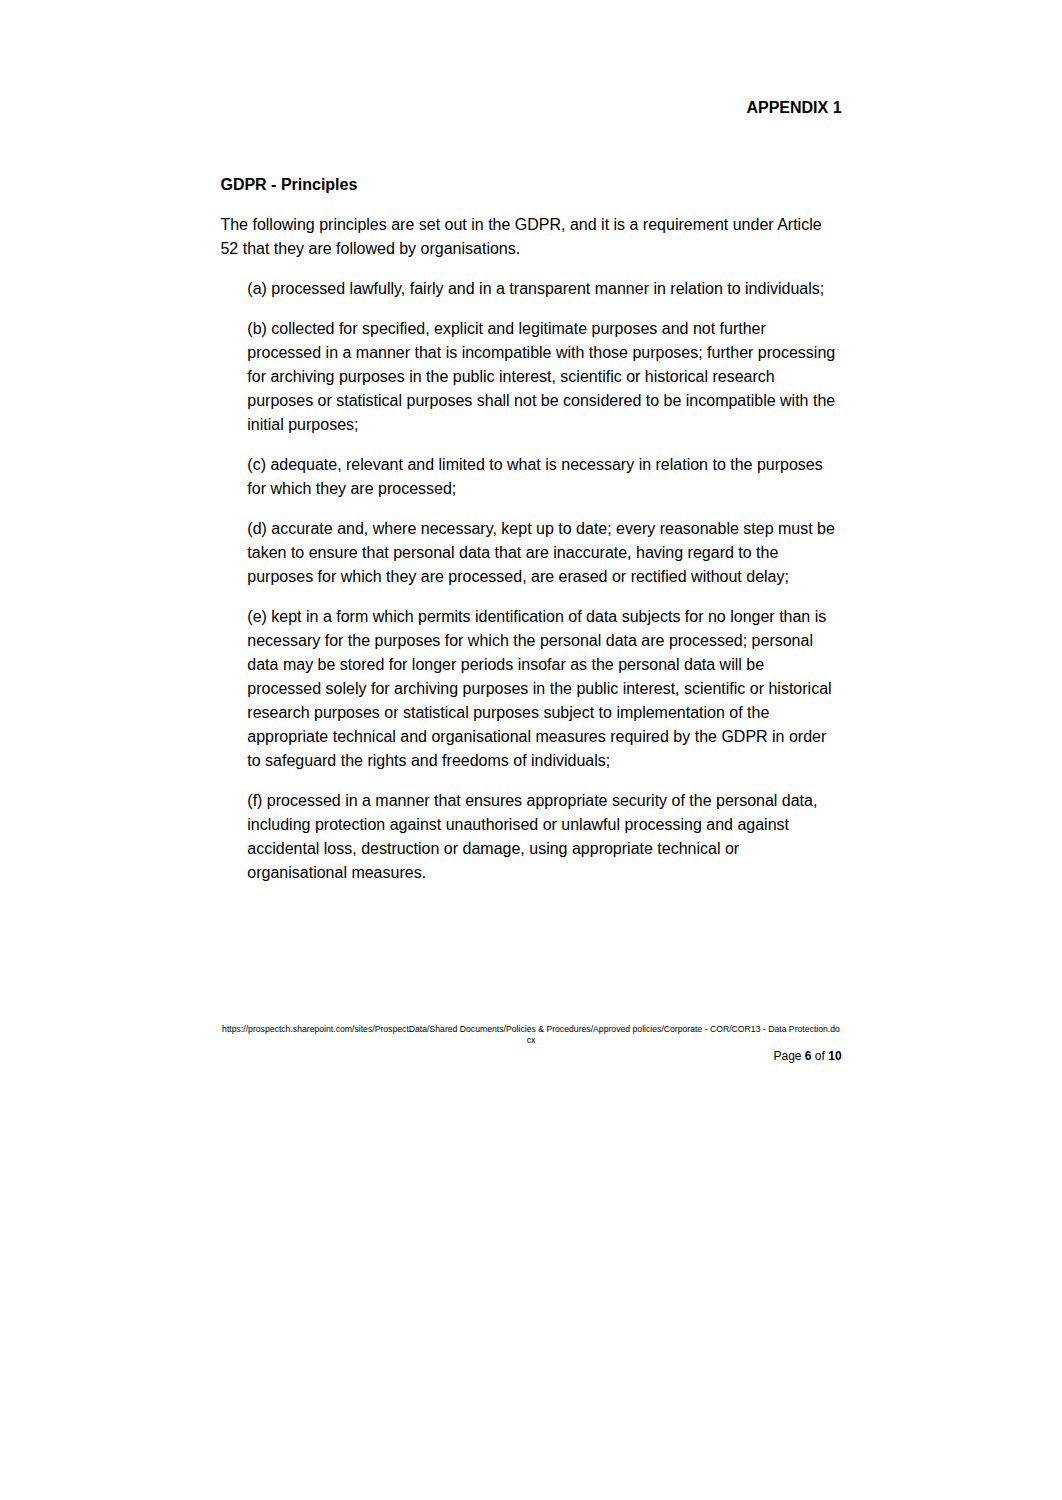APPENDIX 1
GDPR - Principles
The following principles are set out in the GDPR, and it is a requirement under Article 52 that they are followed by organisations.
(a) processed lawfully, fairly and in a transparent manner in relation to individuals;
(b) collected for specified, explicit and legitimate purposes and not further processed in a manner that is incompatible with those purposes; further processing for archiving purposes in the public interest, scientific or historical research purposes or statistical purposes shall not be considered to be incompatible with the initial purposes;
(c) adequate, relevant and limited to what is necessary in relation to the purposes for which they are processed;
(d) accurate and, where necessary, kept up to date; every reasonable step must be taken to ensure that personal data that are inaccurate, having regard to the purposes for which they are processed, are erased or rectified without delay;
(e) kept in a form which permits identification of data subjects for no longer than is necessary for the purposes for which the personal data are processed; personal data may be stored for longer periods insofar as the personal data will be processed solely for archiving purposes in the public interest, scientific or historical research purposes or statistical purposes subject to implementation of the appropriate technical and organisational measures required by the GDPR in order to safeguard the rights and freedoms of individuals;
(f) processed in a manner that ensures appropriate security of the personal data, including protection against unauthorised or unlawful processing and against accidental loss, destruction or damage, using appropriate technical or organisational measures.
https://prospectch.sharepoint.com/sites/ProspectData/Shared Documents/Policies & Procedures/Approved policies/Corporate - COR/COR13 - Data Protection.docx
Page 6 of 10